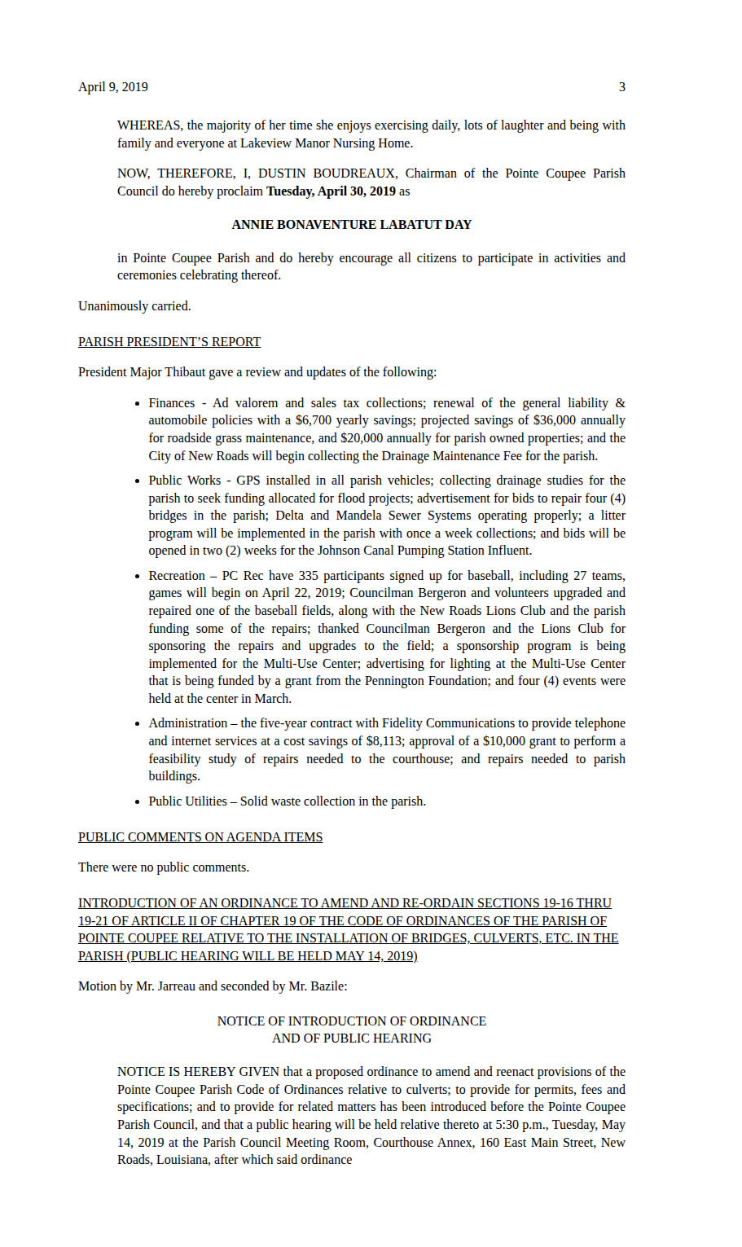April 9, 2019
3
WHEREAS, the majority of her time she enjoys exercising daily, lots of laughter and being with family and everyone at Lakeview Manor Nursing Home.
NOW, THEREFORE, I, DUSTIN BOUDREAUX, Chairman of the Pointe Coupee Parish Council do hereby proclaim Tuesday, April 30, 2019 as
ANNIE BONAVENTURE LABATUT DAY
in Pointe Coupee Parish and do hereby encourage all citizens to participate in activities and ceremonies celebrating thereof.
Unanimously carried.
Parish President’s Report
President Major Thibaut gave a review and updates of the following:
Finances - Ad valorem and sales tax collections; renewal of the general liability & automobile policies with a $6,700 yearly savings; projected savings of $36,000 annually for roadside grass maintenance, and $20,000 annually for parish owned properties; and the City of New Roads will begin collecting the Drainage Maintenance Fee for the parish.
Public Works - GPS installed in all parish vehicles; collecting drainage studies for the parish to seek funding allocated for flood projects; advertisement for bids to repair four (4) bridges in the parish; Delta and Mandela Sewer Systems operating properly; a litter program will be implemented in the parish with once a week collections; and bids will be opened in two (2) weeks for the Johnson Canal Pumping Station Influent.
Recreation – PC Rec have 335 participants signed up for baseball, including 27 teams, games will begin on April 22, 2019; Councilman Bergeron and volunteers upgraded and repaired one of the baseball fields, along with the New Roads Lions Club and the parish funding some of the repairs; thanked Councilman Bergeron and the Lions Club for sponsoring the repairs and upgrades to the field; a sponsorship program is being implemented for the Multi-Use Center; advertising for lighting at the Multi-Use Center that is being funded by a grant from the Pennington Foundation; and four (4) events were held at the center in March.
Administration – the five-year contract with Fidelity Communications to provide telephone and internet services at a cost savings of $8,113; approval of a $10,000 grant to perform a feasibility study of repairs needed to the courthouse; and repairs needed to parish buildings.
Public Utilities – Solid waste collection in the parish.
Public Comments on Agenda Items
There were no public comments.
Introduction of an Ordinance to Amend and Re-Ordain Sections 19-16 thru 19-21 of Article II of Chapter 19 of the Code of Ordinances of the Parish of Pointe Coupee Relative to the Installation of Bridges, Culverts, etc. in the Parish (Public Hearing will be held May 14, 2019)
Motion by Mr. Jarreau and seconded by Mr. Bazile:
NOTICE OF INTRODUCTION OF ORDINANCE
AND OF PUBLIC HEARING
NOTICE IS HEREBY GIVEN that a proposed ordinance to amend and reenact provisions of the Pointe Coupee Parish Code of Ordinances relative to culverts; to provide for permits, fees and specifications; and to provide for related matters has been introduced before the Pointe Coupee Parish Council, and that a public hearing will be held relative thereto at 5:30 p.m., Tuesday, May 14, 2019 at the Parish Council Meeting Room, Courthouse Annex, 160 East Main Street, New Roads, Louisiana, after which said ordinance